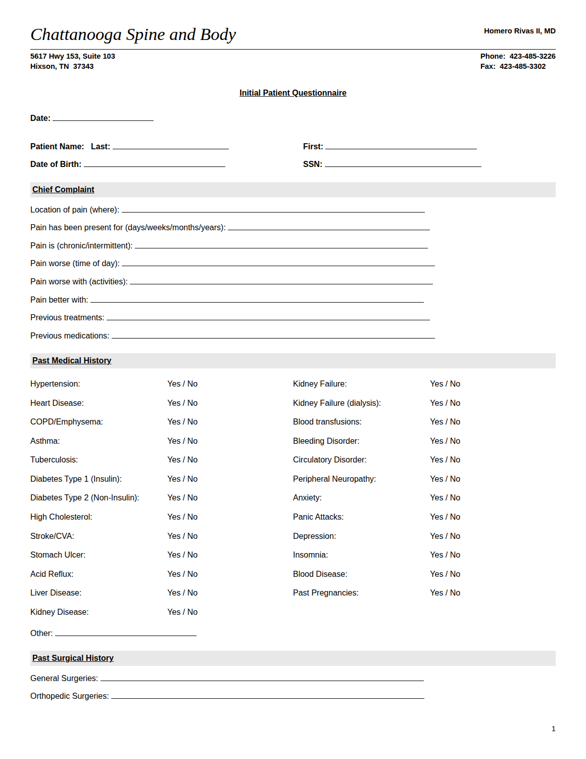Chattanooga Spine and Body
Homero Rivas II, MD
5617 Hwy 153, Suite 103
Hixson, TN 37343
Phone: 423-485-3226
Fax: 423-485-3302
Initial Patient Questionnaire
Date:
Patient Name: Last:
First:
Date of Birth:
SSN:
Chief Complaint
Location of pain (where):
Pain has been present for (days/weeks/months/years):
Pain is (chronic/intermittent):
Pain worse (time of day):
Pain worse with (activities):
Pain better with:
Previous treatments:
Previous medications:
Past Medical History
| Hypertension: | Yes / No | Kidney Failure: | Yes / No |
| Heart Disease: | Yes / No | Kidney Failure (dialysis): | Yes / No |
| COPD/Emphysema: | Yes / No | Blood transfusions: | Yes / No |
| Asthma: | Yes / No | Bleeding Disorder: | Yes / No |
| Tuberculosis: | Yes / No | Circulatory Disorder: | Yes / No |
| Diabetes Type 1 (Insulin): | Yes / No | Peripheral Neuropathy: | Yes / No |
| Diabetes Type 2 (Non-Insulin): | Yes / No | Anxiety: | Yes / No |
| High Cholesterol: | Yes / No | Panic Attacks: | Yes / No |
| Stroke/CVA: | Yes / No | Depression: | Yes / No |
| Stomach Ulcer: | Yes / No | Insomnia: | Yes / No |
| Acid Reflux: | Yes / No | Blood Disease: | Yes / No |
| Liver Disease: | Yes / No | Past Pregnancies: | Yes / No |
| Kidney Disease: | Yes / No | | |
Other:
Past Surgical History
General Surgeries:
Orthopedic Surgeries:
1